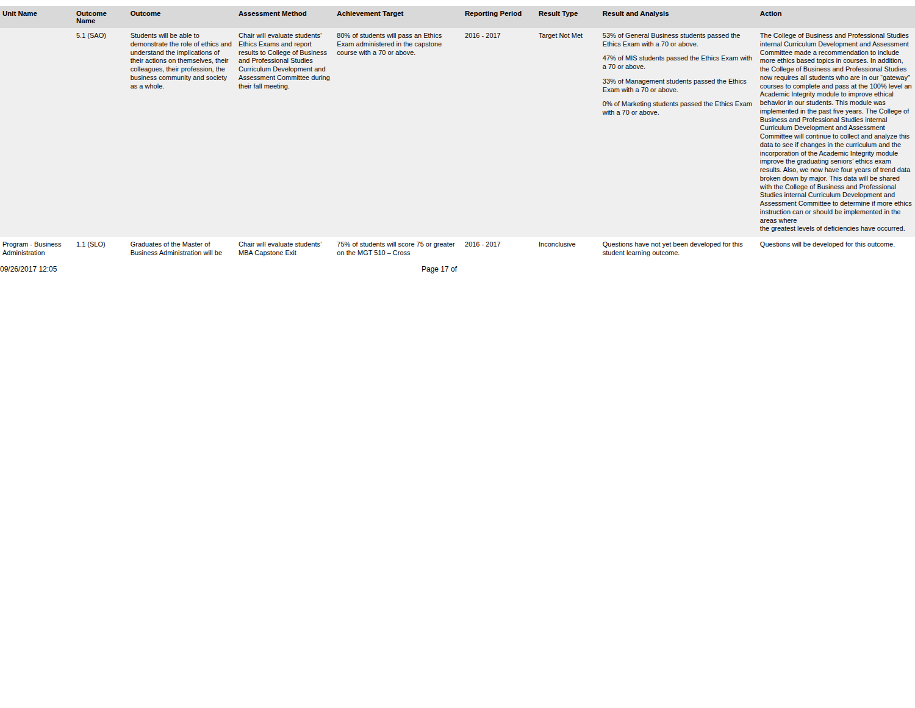| Unit Name | Outcome Name | Outcome | Assessment Method | Achievement Target | Reporting Period | Result Type | Result and Analysis | Action |
| --- | --- | --- | --- | --- | --- | --- | --- | --- |
| | 5.1 (SAO) | Students will be able to demonstrate the role of ethics and understand the implications of their actions on themselves, their colleagues, their profession, the business community and society as a whole. | Chair will evaluate students’ Ethics Exams and report results to College of Business and Professional Studies Curriculum Development and Assessment Committee during their fall meeting. | 80% of students will pass an Ethics Exam administered in the capstone course with a 70 or above. | 2016 - 2017 | Target Not Met | 53% of General Business students passed the Ethics Exam with a 70 or above. 47% of MIS students passed the Ethics Exam with a 70 or above. 33% of Management students passed the Ethics Exam with a 70 or above. 0% of Marketing students passed the Ethics Exam with a 70 or above. | The College of Business and Professional Studies internal Curriculum Development and Assessment Committee made a recommendation to include more ethics based topics in courses. In addition, the College of Business and Professional Studies now requires all students who are in our “gateway” courses to complete and pass at the 100% level an Academic Integrity module to improve ethical behavior in our students. This module was implemented in the past five years. The College of Business and Professional Studies internal Curriculum Development and Assessment Committee will continue to collect and analyze this data to see if changes in the curriculum and the incorporation of the Academic Integrity module improve the graduating seniors’ ethics exam results. Also, we now have four years of trend data broken down by major. This data will be shared with the College of Business and Professional Studies internal Curriculum Development and Assessment Committee to determine if more ethics instruction can or should be implemented in the areas where the greatest levels of deficiencies have occurred. |
| Program - Business Administration | 1.1 (SLO) | Graduates of the Master of Business Administration will be | Chair will evaluate students’ MBA Capstone Exit | 75% of students will score 75 or greater on the MGT 510 – Cross | 2016 - 2017 | Inconclusive | Questions have not yet been developed for this student learning outcome. | Questions will be developed for this outcome. |
09/26/2017 12:05
Page 17 of